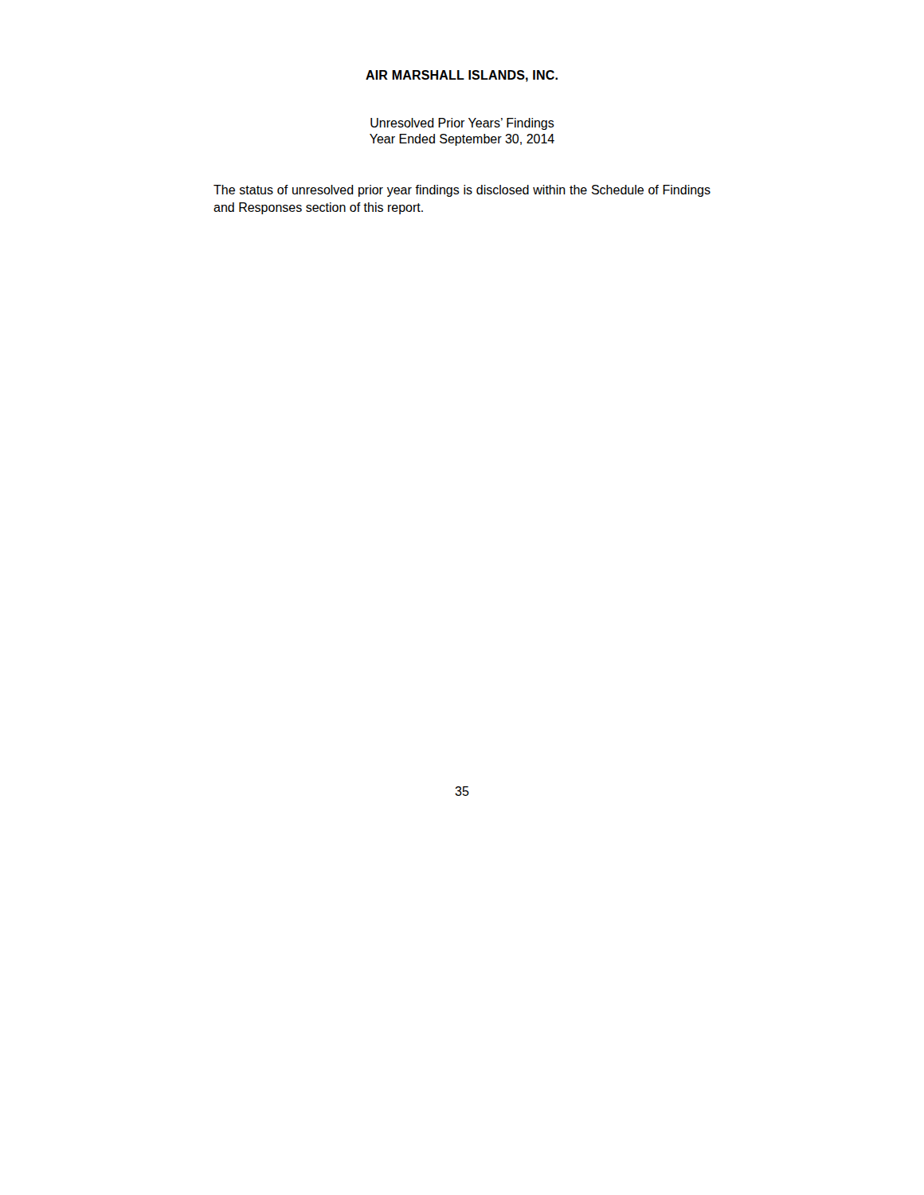AIR MARSHALL ISLANDS, INC.
Unresolved Prior Years’ Findings
Year Ended September 30, 2014
The status of unresolved prior year findings is disclosed within the Schedule of Findings and Responses section of this report.
35